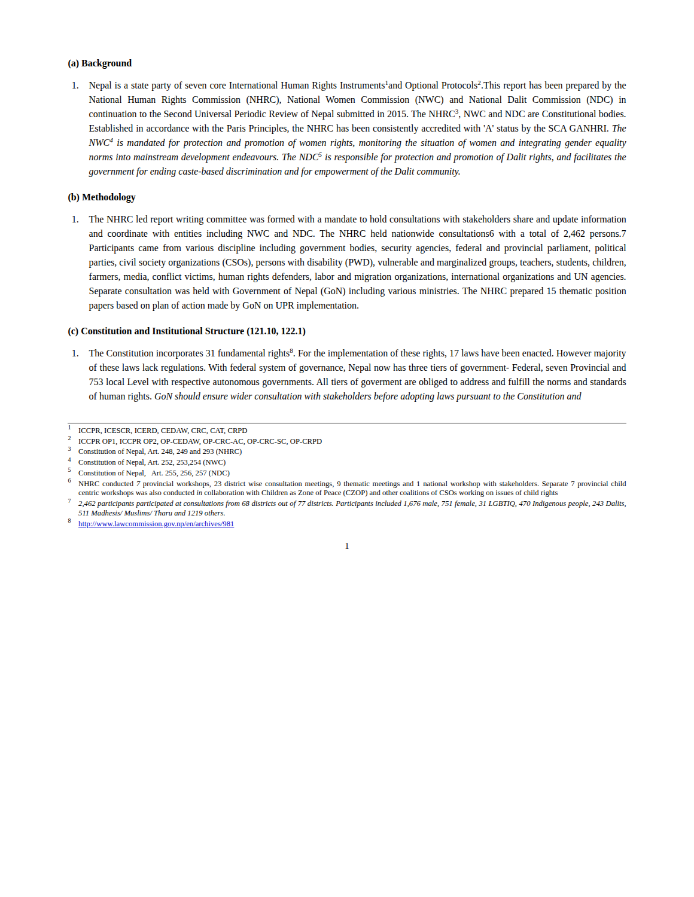(a) Background
Nepal is a state party of seven core International Human Rights Instruments1and Optional Protocols2.This report has been prepared by the National Human Rights Commission (NHRC), National Women Commission (NWC) and National Dalit Commission (NDC) in continuation to the Second Universal Periodic Review of Nepal submitted in 2015. The NHRC3, NWC and NDC are Constitutional bodies. Established in accordance with the Paris Principles, the NHRC has been consistently accredited with 'A' status by the SCA GANHRI. The NWC4 is mandated for protection and promotion of women rights, monitoring the situation of women and integrating gender equality norms into mainstream development endeavours. The NDC5 is responsible for protection and promotion of Dalit rights, and facilitates the government for ending caste-based discrimination and for empowerment of the Dalit community.
(b) Methodology
The NHRC led report writing committee was formed with a mandate to hold consultations with stakeholders share and update information and coordinate with entities including NWC and NDC. The NHRC held nationwide consultations6 with a total of 2,462 persons.7 Participants came from various discipline including government bodies, security agencies, federal and provincial parliament, political parties, civil society organizations (CSOs), persons with disability (PWD), vulnerable and marginalized groups, teachers, students, children, farmers, media, conflict victims, human rights defenders, labor and migration organizations, international organizations and UN agencies. Separate consultation was held with Government of Nepal (GoN) including various ministries. The NHRC prepared 15 thematic position papers based on plan of action made by GoN on UPR implementation.
(c) Constitution and Institutional Structure (121.10, 122.1)
The Constitution incorporates 31 fundamental rights8. For the implementation of these rights, 17 laws have been enacted. However majority of these laws lack regulations. With federal system of governance, Nepal now has three tiers of government- Federal, seven Provincial and 753 local Level with respective autonomous governments. All tiers of goverment are obliged to address and fulfill the norms and standards of human rights. GoN should ensure wider consultation with stakeholders before adopting laws pursuant to the Constitution and
ICCPR, ICESCR, ICERD, CEDAW, CRC, CAT, CRPD
ICCPR OP1, ICCPR OP2, OP-CEDAW, OP-CRC-AC, OP-CRC-SC, OP-CRPD
Constitution of Nepal, Art. 248, 249 and 293 (NHRC)
Constitution of Nepal, Art. 252, 253,254 (NWC)
Constitution of Nepal, Art. 255, 256, 257 (NDC)
NHRC conducted 7 provincial workshops, 23 district wise consultation meetings, 9 thematic meetings and 1 national workshop with stakeholders. Separate 7 provincial child centric workshops was also conducted in collaboration with Children as Zone of Peace (CZOP) and other coalitions of CSOs working on issues of child rights
2,462 participants participated at consultations from 68 districts out of 77 districts. Participants included 1,676 male, 751 female, 31 LGBTIQ, 470 Indigenous people, 243 Dalits, 511 Madhesis/ Muslims/ Tharu and 1219 others.
http://www.lawcommission.gov.np/en/archives/981
1